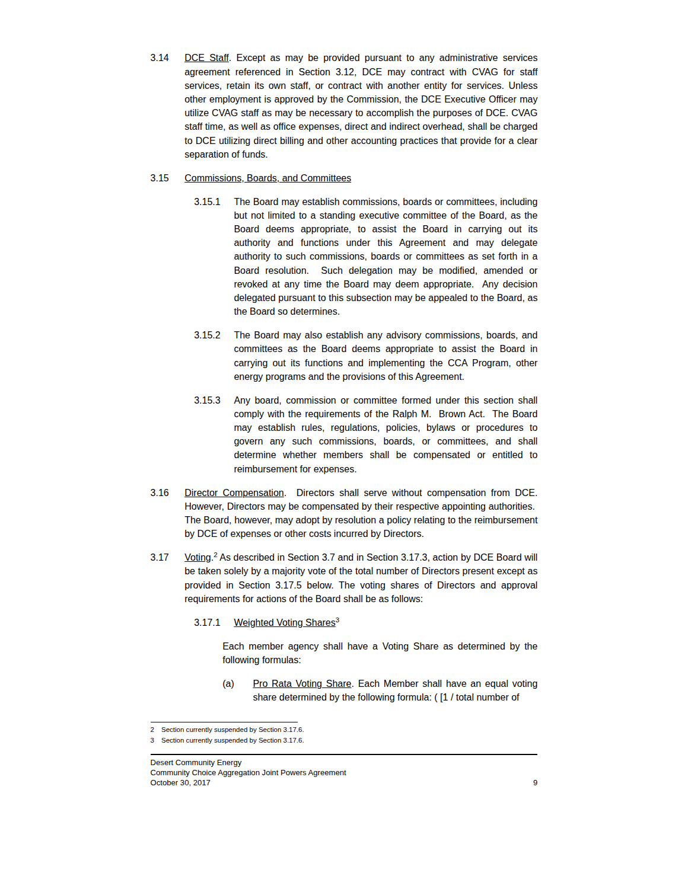3.14
DCE Staff. Except as may be provided pursuant to any administrative services agreement referenced in Section 3.12, DCE may contract with CVAG for staff services, retain its own staff, or contract with another entity for services. Unless other employment is approved by the Commission, the DCE Executive Officer may utilize CVAG staff as may be necessary to accomplish the purposes of DCE. CVAG staff time, as well as office expenses, direct and indirect overhead, shall be charged to DCE utilizing direct billing and other accounting practices that provide for a clear separation of funds.
3.15
Commissions, Boards, and Committees
3.15.1
The Board may establish commissions, boards or committees, including but not limited to a standing executive committee of the Board, as the Board deems appropriate, to assist the Board in carrying out its authority and functions under this Agreement and may delegate authority to such commissions, boards or committees as set forth in a Board resolution. Such delegation may be modified, amended or revoked at any time the Board may deem appropriate. Any decision delegated pursuant to this subsection may be appealed to the Board, as the Board so determines.
3.15.2
The Board may also establish any advisory commissions, boards, and committees as the Board deems appropriate to assist the Board in carrying out its functions and implementing the CCA Program, other energy programs and the provisions of this Agreement.
3.15.3
Any board, commission or committee formed under this section shall comply with the requirements of the Ralph M. Brown Act. The Board may establish rules, regulations, policies, bylaws or procedures to govern any such commissions, boards, or committees, and shall determine whether members shall be compensated or entitled to reimbursement for expenses.
3.16
Director Compensation. Directors shall serve without compensation from DCE. However, Directors may be compensated by their respective appointing authorities. The Board, however, may adopt by resolution a policy relating to the reimbursement by DCE of expenses or other costs incurred by Directors.
3.17
Voting.2 As described in Section 3.7 and in Section 3.17.3, action by DCE Board will be taken solely by a majority vote of the total number of Directors present except as provided in Section 3.17.5 below. The voting shares of Directors and approval requirements for actions of the Board shall be as follows:
3.17.1
Weighted Voting Shares3
Each member agency shall have a Voting Share as determined by the following formulas:
(a)
Pro Rata Voting Share. Each Member shall have an equal voting share determined by the following formula: ( [1 / total number of
2
Section currently suspended by Section 3.17.6.
3
Section currently suspended by Section 3.17.6.
Desert Community Energy
Community Choice Aggregation Joint Powers Agreement
October 30, 2017 9